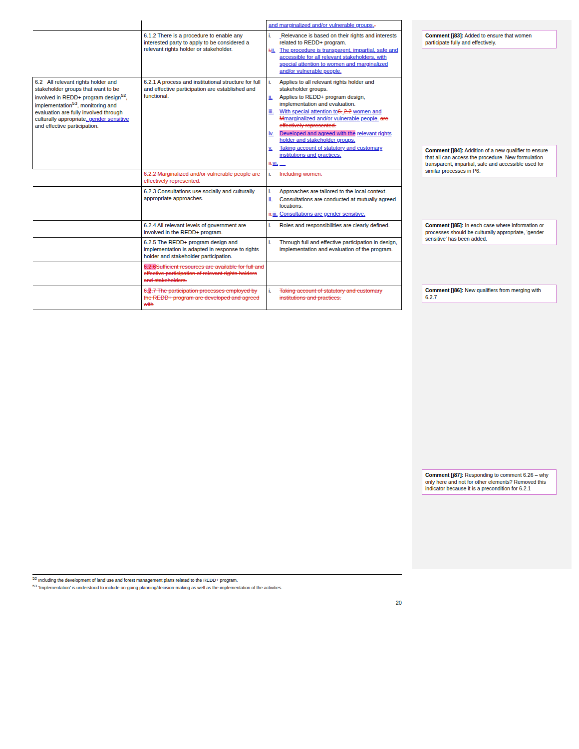| | | and marginalized and/or vulnerable groups . . |
| | 6.1.2 There is a procedure to enable any interested party to apply to be considered a relevant rights holder or stakeholder. | i. Relevance is based on their rights and interests related to REDD+ program. i. ii. The procedure is transparent, impartial, safe and accessible for all relevant stakeholders, with special attention to women and marginalized and/or vulnerable people. |
| 6.2 All relevant rights holder and stakeholder groups that want to be involved in REDD+ program design 52 , implementation 53 , monitoring and evaluation are fully involved through culturally appropriate , gender sensitive and effective participation. | 6.2.1 A process and institutional structure for full and effective participation are established and functional. | i. Applies to all relevant rights holder and stakeholder groups. ii. Applies to REDD+ program design, implementation and evaluation. iii. With special attention to 6. . 2.2 women and M marginalized and/or vulnerable people. are effectively represented. iv. Developed and agreed with the relevant rights holder and stakeholder groups. v. Taking account of statutory and customary institutions and practices. ii. vi. |
| | 6.2.2 Marginalized and/or vulnerable people are effectively represented. | i. Including women. |
| | 6.2.3 Consultations use socially and culturally appropriate approaches. | i. Approaches are tailored to the local context. ii. Consultations are conducted at mutually agreed locations. ii. iii. Consultations are gender sensitive. |
| | 6.2.4 All relevant levels of government are involved in the REDD+ program. | i. Roles and responsibilities are clearly defined. |
| | 6.2.5 The REDD+ program design and implementation is adapted in response to rights holder and stakeholder participation. | i. Through full and effective participation in design, implementation and evaluation of the program. |
| | 6.2.6 Sufficient resources are available for full and effective participation of relevant rights holders and stakeholders. | |
| | 6. 2 .7 The participation processes employed by the REDD+ program are developed and agreed with | i. Taking account of statutory and customary institutions and practices. |
Comment [j83]: Added to ensure that women participate fully and effectively.
Comment [j84]: Addition of a new qualifier to ensure that all can access the procedure. New formulation transparent, impartial, safe and accessible used for similar processes in P6.
Comment [j85]: In each case where information or processes should be culturally appropriate, ‘gender sensitive’ has been added.
Comment [j86]: New qualifiers from merging with 6.2.7
Comment [j87]: Responding to comment 6.26 – why only here and not for other elements? Removed this indicator because it is a precondition for 6.2.1
52 Including the development of land use and forest management plans related to the REDD+ program.
53 ‘Implementation’ is understood to include on-going planning/decision-making as well as the implementation of the activities.
20